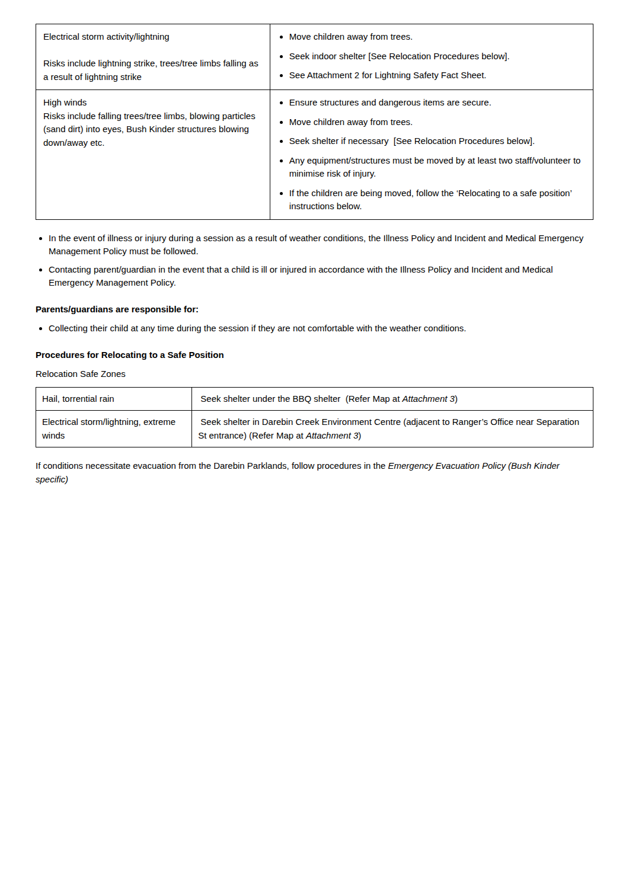| Electrical storm activity/lightning Risks include lightning strike, trees/tree limbs falling as a result of lightning strike | Move children away from trees. Seek indoor shelter [See Relocation Procedures below]. See Attachment 2 for Lightning Safety Fact Sheet. |
| High winds Risks include falling trees/tree limbs, blowing particles (sand dirt) into eyes, Bush Kinder structures blowing down/away etc. | Ensure structures and dangerous items are secure. Move children away from trees. Seek shelter if necessary [See Relocation Procedures below]. Any equipment/structures must be moved by at least two staff/volunteer to minimise risk of injury. If the children are being moved, follow the ‘Relocating to a safe position’ instructions below. |
In the event of illness or injury during a session as a result of weather conditions, the Illness Policy and Incident and Medical Emergency Management Policy must be followed.
Contacting parent/guardian in the event that a child is ill or injured in accordance with the Illness Policy and Incident and Medical Emergency Management Policy.
Parents/guardians are responsible for:
Collecting their child at any time during the session if they are not comfortable with the weather conditions.
Procedures for Relocating to a Safe Position
Relocation Safe Zones
| Hail, torrential rain | Seek shelter under the BBQ shelter (Refer Map at Attachment 3 ) |
| Electrical storm/lightning, extreme winds | Seek shelter in Darebin Creek Environment Centre (adjacent to Ranger’s Office near Separation St entrance) (Refer Map at Attachment 3 ) |
If conditions necessitate evacuation from the Darebin Parklands, follow procedures in the Emergency Evacuation Policy (Bush Kinder specific)